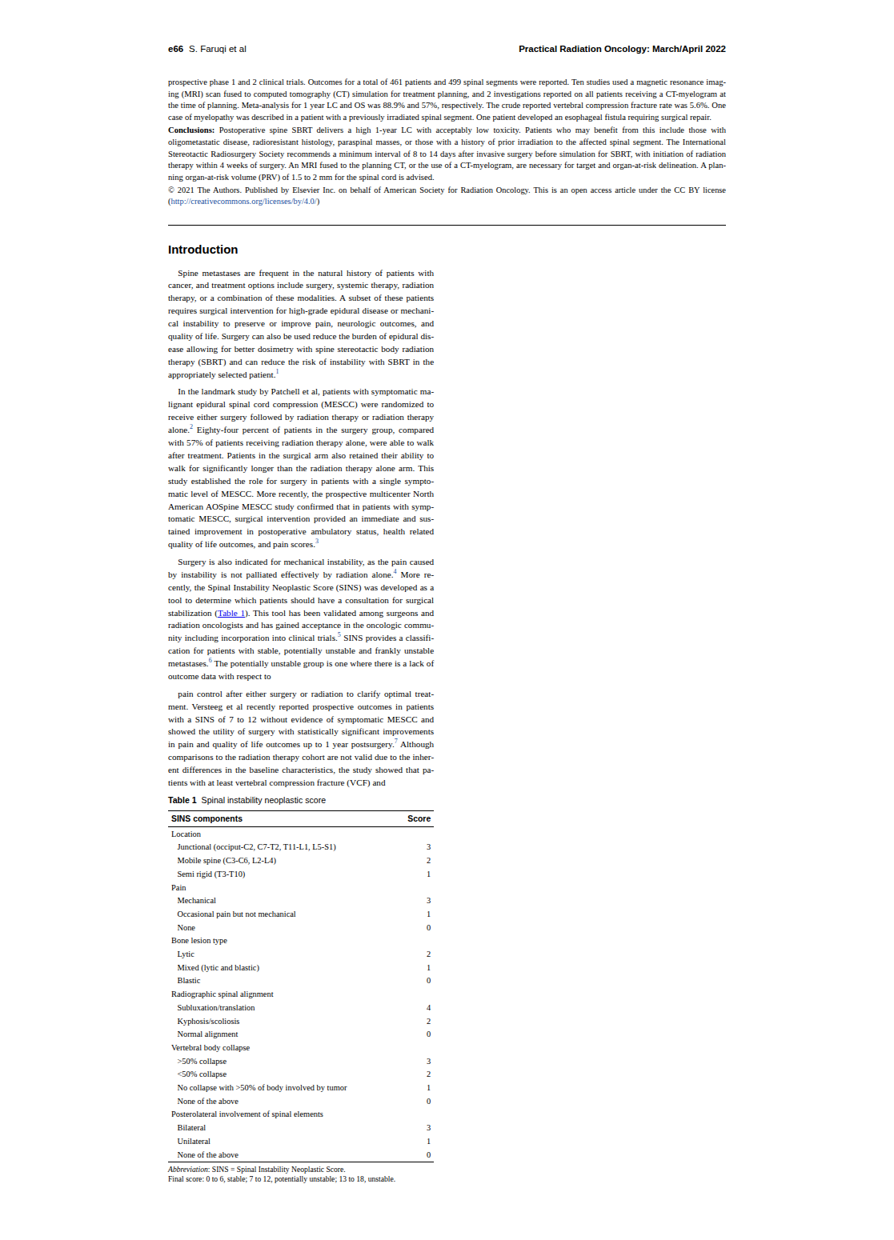e66 S. Faruqi et al Practical Radiation Oncology: March/April 2022
prospective phase 1 and 2 clinical trials. Outcomes for a total of 461 patients and 499 spinal segments were reported. Ten studies used a magnetic resonance imaging (MRI) scan fused to computed tomography (CT) simulation for treatment planning, and 2 investigations reported on all patients receiving a CT-myelogram at the time of planning. Meta-analysis for 1 year LC and OS was 88.9% and 57%, respectively. The crude reported vertebral compression fracture rate was 5.6%. One case of myelopathy was described in a patient with a previously irradiated spinal segment. One patient developed an esophageal fistula requiring surgical repair.
Conclusions: Postoperative spine SBRT delivers a high 1-year LC with acceptably low toxicity. Patients who may benefit from this include those with oligometastatic disease, radioresistant histology, paraspinal masses, or those with a history of prior irradiation to the affected spinal segment. The International Stereotactic Radiosurgery Society recommends a minimum interval of 8 to 14 days after invasive surgery before simulation for SBRT, with initiation of radiation therapy within 4 weeks of surgery. An MRI fused to the planning CT, or the use of a CT-myelogram, are necessary for target and organ-at-risk delineation. A planning organ-at-risk volume (PRV) of 1.5 to 2 mm for the spinal cord is advised.
© 2021 The Authors. Published by Elsevier Inc. on behalf of American Society for Radiation Oncology. This is an open access article under the CC BY license (http://creativecommons.org/licenses/by/4.0/)
Introduction
Spine metastases are frequent in the natural history of patients with cancer, and treatment options include surgery, systemic therapy, radiation therapy, or a combination of these modalities. A subset of these patients requires surgical intervention for high-grade epidural disease or mechanical instability to preserve or improve pain, neurologic outcomes, and quality of life. Surgery can also be used reduce the burden of epidural disease allowing for better dosimetry with spine stereotactic body radiation therapy (SBRT) and can reduce the risk of instability with SBRT in the appropriately selected patient.1
In the landmark study by Patchell et al, patients with symptomatic malignant epidural spinal cord compression (MESCC) were randomized to receive either surgery followed by radiation therapy or radiation therapy alone.2 Eighty-four percent of patients in the surgery group, compared with 57% of patients receiving radiation therapy alone, were able to walk after treatment. Patients in the surgical arm also retained their ability to walk for significantly longer than the radiation therapy alone arm. This study established the role for surgery in patients with a single symptomatic level of MESCC. More recently, the prospective multicenter North American AOSpine MESCC study confirmed that in patients with symptomatic MESCC, surgical intervention provided an immediate and sustained improvement in postoperative ambulatory status, health related quality of life outcomes, and pain scores.3
Surgery is also indicated for mechanical instability, as the pain caused by instability is not palliated effectively by radiation alone.4 More recently, the Spinal Instability Neoplastic Score (SINS) was developed as a tool to determine which patients should have a consultation for surgical stabilization (Table 1). This tool has been validated among surgeons and radiation oncologists and has gained acceptance in the oncologic community including incorporation into clinical trials.5 SINS provides a classification for patients with stable, potentially unstable and frankly unstable metastases.6 The potentially unstable group is one where there is a lack of outcome data with respect to
pain control after either surgery or radiation to clarify optimal treatment. Versteeg et al recently reported prospective outcomes in patients with a SINS of 7 to 12 without evidence of symptomatic MESCC and showed the utility of surgery with statistically significant improvements in pain and quality of life outcomes up to 1 year postsurgery.7 Although comparisons to the radiation therapy cohort are not valid due to the inherent differences in the baseline characteristics, the study showed that patients with at least vertebral compression fracture (VCF) and
Table 1 Spinal instability neoplastic score
| SINS components | Score |
| --- | --- |
| Location | |
| Junctional (occiput-C2, C7-T2, T11-L1, L5-S1) | 3 |
| Mobile spine (C3-C6, L2-L4) | 2 |
| Semi rigid (T3-T10) | 1 |
| Pain | |
| Mechanical | 3 |
| Occasional pain but not mechanical | 1 |
| None | 0 |
| Bone lesion type | |
| Lytic | 2 |
| Mixed (lytic and blastic) | 1 |
| Blastic | 0 |
| Radiographic spinal alignment | |
| Subluxation/translation | 4 |
| Kyphosis/scoliosis | 2 |
| Normal alignment | 0 |
| Vertebral body collapse | |
| >50% collapse | 3 |
| <50% collapse | 2 |
| No collapse with >50% of body involved by tumor | 1 |
| None of the above | 0 |
| Posterolateral involvement of spinal elements | |
| Bilateral | 3 |
| Unilateral | 1 |
| None of the above | 0 |
Abbreviation: SINS = Spinal Instability Neoplastic Score.
Final score: 0 to 6, stable; 7 to 12, potentially unstable; 13 to 18, unstable.